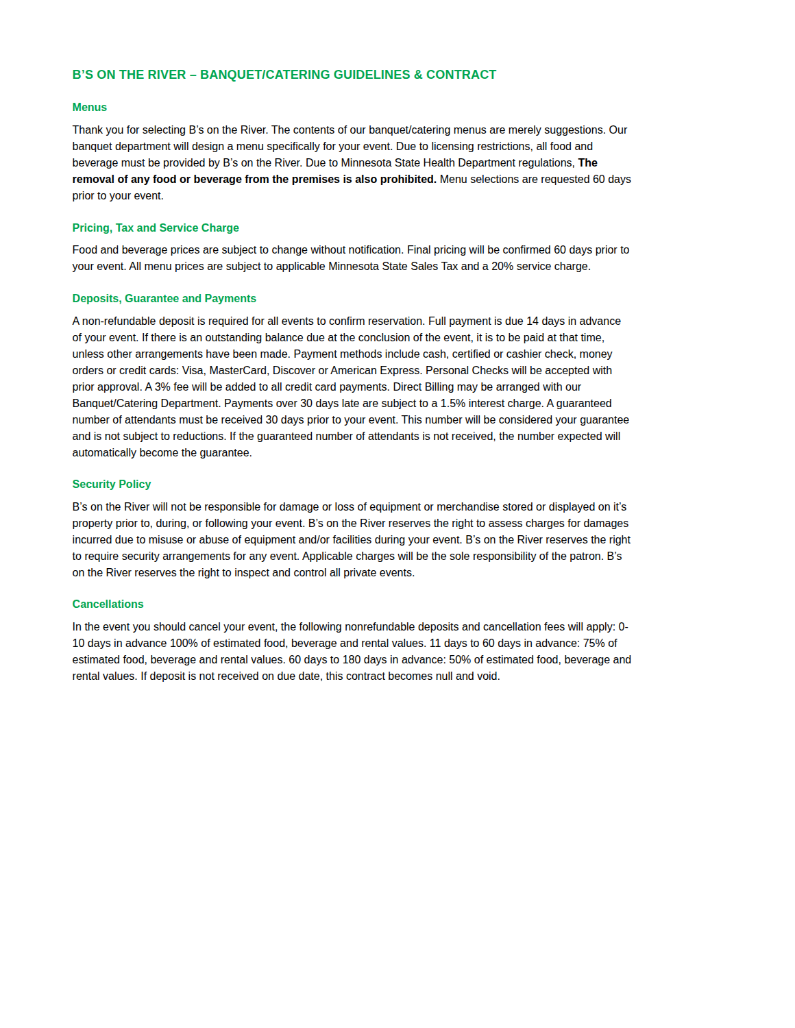B’S ON THE RIVER – BANQUET/CATERING GUIDELINES & CONTRACT
Menus
Thank you for selecting B’s on the River. The contents of our banquet/catering menus are merely suggestions. Our banquet department will design a menu specifically for your event. Due to licensing restrictions, all food and beverage must be provided by B’s on the River. Due to Minnesota State Health Department regulations, The removal of any food or beverage from the premises is also prohibited. Menu selections are requested 60 days prior to your event.
Pricing, Tax and Service Charge
Food and beverage prices are subject to change without notification. Final pricing will be confirmed 60 days prior to your event. All menu prices are subject to applicable Minnesota State Sales Tax and a 20% service charge.
Deposits, Guarantee and Payments
A non-refundable deposit is required for all events to confirm reservation. Full payment is due 14 days in advance of your event. If there is an outstanding balance due at the conclusion of the event, it is to be paid at that time, unless other arrangements have been made. Payment methods include cash, certified or cashier check, money orders or credit cards: Visa, MasterCard, Discover or American Express. Personal Checks will be accepted with prior approval. A 3% fee will be added to all credit card payments. Direct Billing may be arranged with our Banquet/Catering Department. Payments over 30 days late are subject to a 1.5% interest charge. A guaranteed number of attendants must be received 30 days prior to your event. This number will be considered your guarantee and is not subject to reductions. If the guaranteed number of attendants is not received, the number expected will automatically become the guarantee.
Security Policy
B’s on the River will not be responsible for damage or loss of equipment or merchandise stored or displayed on it’s property prior to, during, or following your event. B’s on the River reserves the right to assess charges for damages incurred due to misuse or abuse of equipment and/or facilities during your event. B’s on the River reserves the right to require security arrangements for any event. Applicable charges will be the sole responsibility of the patron. B’s on the River reserves the right to inspect and control all private events.
Cancellations
In the event you should cancel your event, the following nonrefundable deposits and cancellation fees will apply: 0-10 days in advance 100% of estimated food, beverage and rental values. 11 days to 60 days in advance: 75% of estimated food, beverage and rental values. 60 days to 180 days in advance: 50% of estimated food, beverage and rental values. If deposit is not received on due date, this contract becomes null and void.